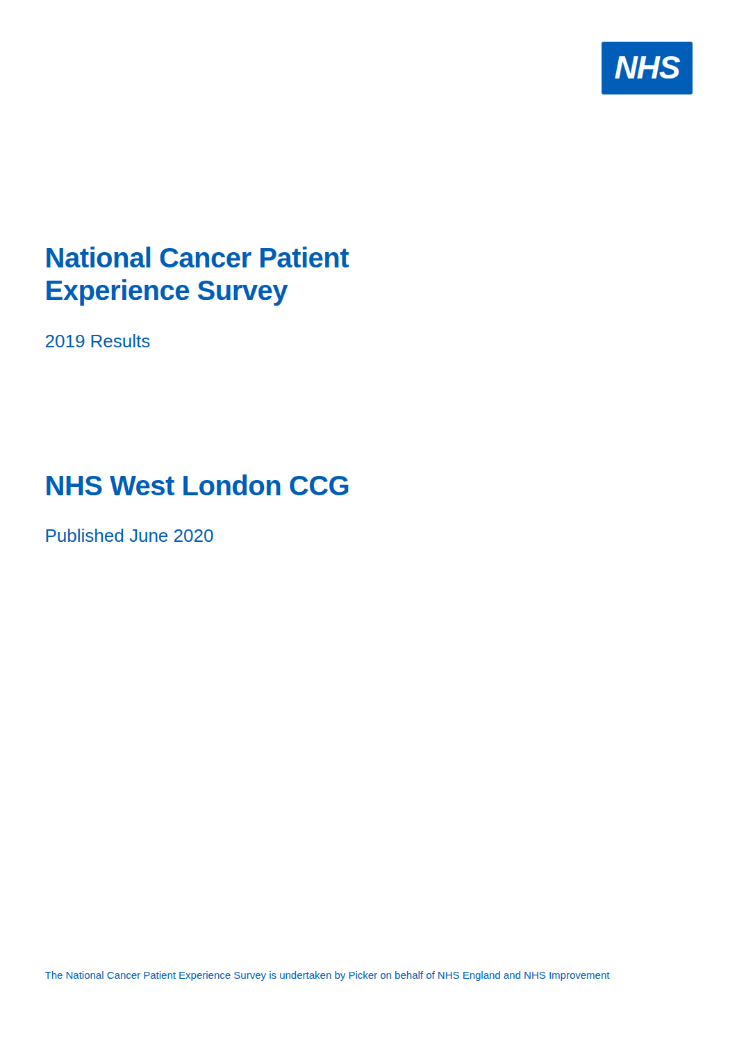NHS
National Cancer Patient
Experience Survey
2019 Results
NHS West London CCG
Published June 2020
The National Cancer Patient Experience Survey is undertaken by Picker on behalf of NHS England and NHS Improvement